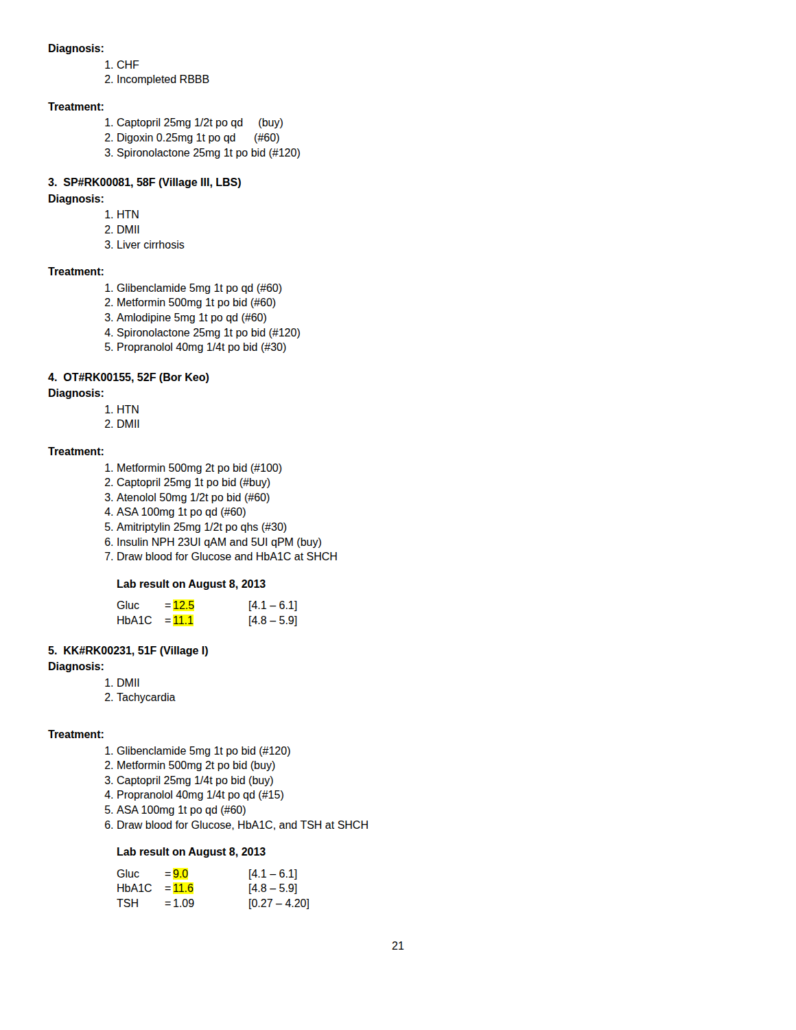Diagnosis:
CHF
Incompleted RBBB
Treatment:
Captopril 25mg 1/2t po qd (buy)
Digoxin 0.25mg 1t po qd (#60)
Spironolactone 25mg 1t po bid (#120)
3. SP#RK00081, 58F (Village III, LBS)
Diagnosis:
HTN
DMII
Liver cirrhosis
Treatment:
Glibenclamide 5mg 1t po qd (#60)
Metformin 500mg 1t po bid (#60)
Amlodipine 5mg 1t po qd (#60)
Spironolactone 25mg 1t po bid (#120)
Propranolol 40mg 1/4t po bid (#30)
4. OT#RK00155, 52F (Bor Keo)
Diagnosis:
HTN
DMII
Treatment:
Metformin 500mg 2t po bid (#100)
Captopril 25mg 1t po bid (#buy)
Atenolol 50mg 1/2t po bid (#60)
ASA 100mg 1t po qd (#60)
Amitriptylin 25mg 1/2t po qhs (#30)
Insulin NPH 23UI qAM and 5UI qPM (buy)
Draw blood for Glucose and HbA1C at SHCH
Lab result on August 8, 2013
Gluc=12.5[4.1 – 6.1]
HbA1C=11.1[4.8 – 5.9]
5. KK#RK00231, 51F (Village I)
Diagnosis:
DMII
Tachycardia
Treatment:
Glibenclamide 5mg 1t po bid (#120)
Metformin 500mg 2t po bid (buy)
Captopril 25mg 1/4t po bid (buy)
Propranolol 40mg 1/4t po qd (#15)
ASA 100mg 1t po qd (#60)
Draw blood for Glucose, HbA1C, and TSH at SHCH
Lab result on August 8, 2013
Gluc=9.0[4.1 – 6.1]
HbA1C=11.6[4.8 – 5.9]
TSH=1.09[0.27 – 4.20]
21